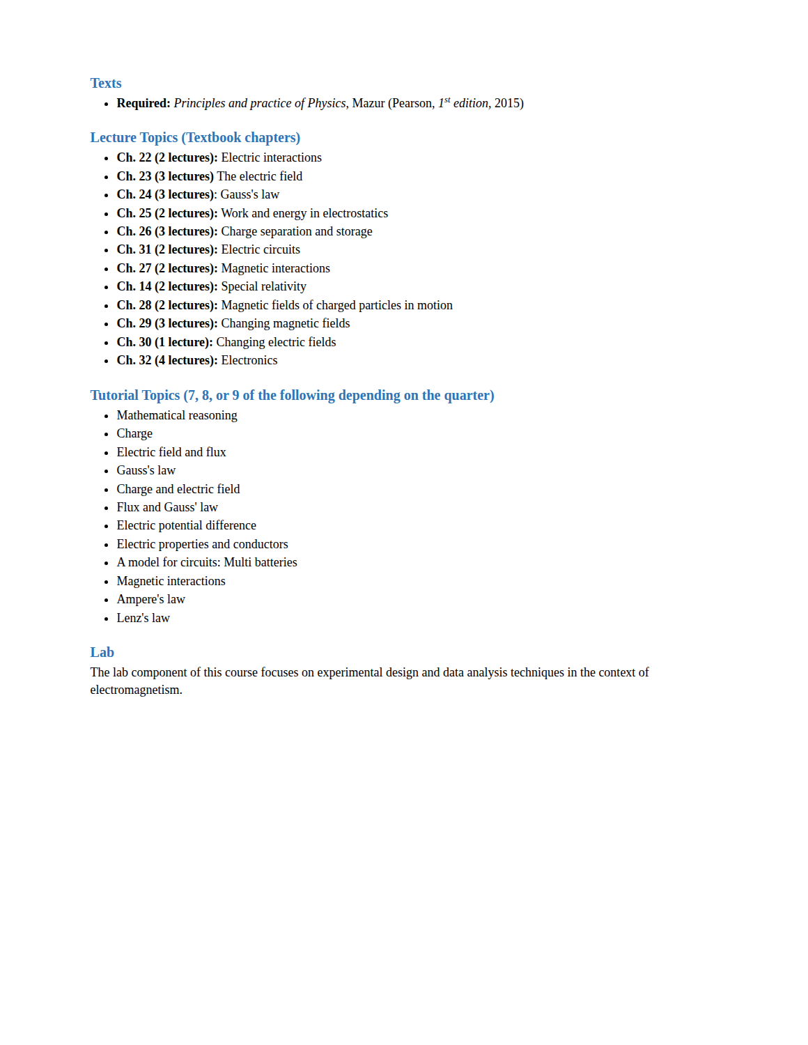Texts
Required: Principles and practice of Physics, Mazur (Pearson, 1st edition, 2015)
Lecture Topics (Textbook chapters)
Ch. 22 (2 lectures): Electric interactions
Ch. 23 (3 lectures) The electric field
Ch. 24 (3 lectures): Gauss's law
Ch. 25 (2 lectures): Work and energy in electrostatics
Ch. 26 (3 lectures): Charge separation and storage
Ch. 31 (2 lectures): Electric circuits
Ch. 27 (2 lectures): Magnetic interactions
Ch. 14 (2 lectures): Special relativity
Ch. 28 (2 lectures): Magnetic fields of charged particles in motion
Ch. 29 (3 lectures): Changing magnetic fields
Ch. 30 (1 lecture): Changing electric fields
Ch. 32 (4 lectures): Electronics
Tutorial Topics (7, 8, or 9 of the following depending on the quarter)
Mathematical reasoning
Charge
Electric field and flux
Gauss's law
Charge and electric field
Flux and Gauss' law
Electric potential difference
Electric properties and conductors
A model for circuits: Multi batteries
Magnetic interactions
Ampere's law
Lenz's law
Lab
The lab component of this course focuses on experimental design and data analysis techniques in the context of electromagnetism.